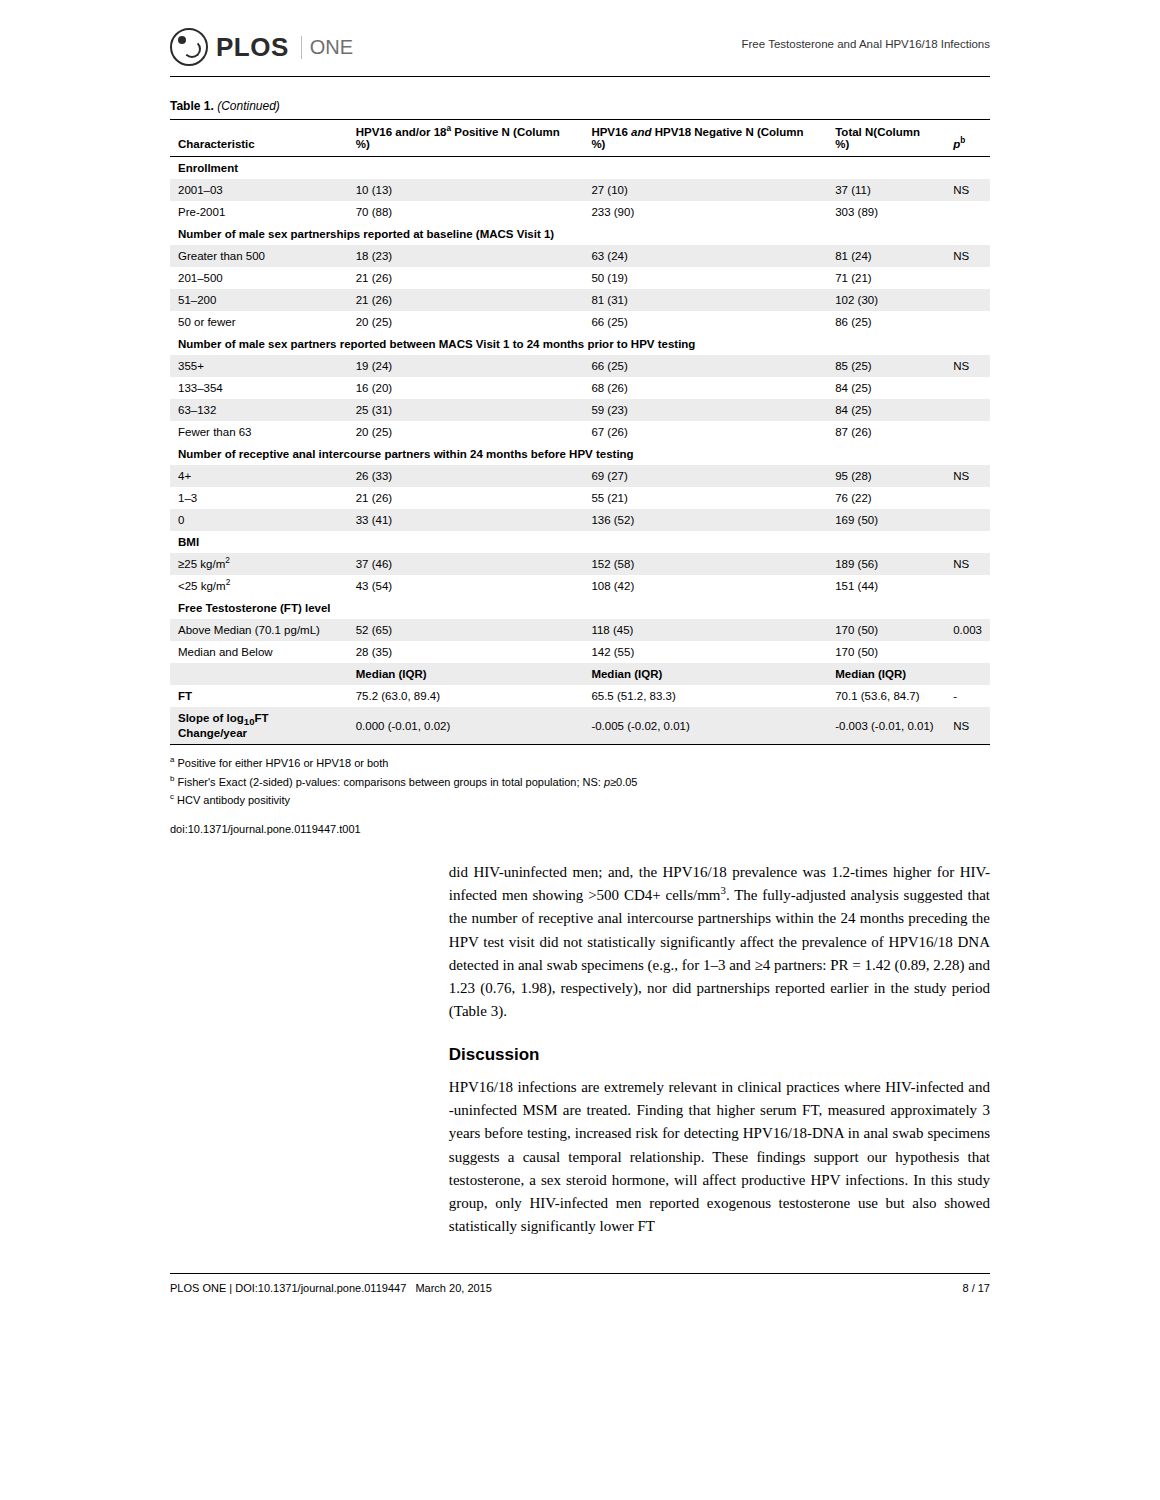PLOS ONE
Free Testosterone and Anal HPV16/18 Infections
Table 1. (Continued)
| Characteristic | HPV16 and/or 18 a Positive N (Column %) | HPV16 and HPV18 Negative N (Column %) | Total N(Column %) | p b |
| --- | --- | --- | --- | --- |
| Enrollment |
| 2001–03 | 10 (13) | 27 (10) | 37 (11) | NS |
| Pre-2001 | 70 (88) | 233 (90) | 303 (89) | |
| Number of male sex partnerships reported at baseline (MACS Visit 1) |
| Greater than 500 | 18 (23) | 63 (24) | 81 (24) | NS |
| 201–500 | 21 (26) | 50 (19) | 71 (21) | |
| 51–200 | 21 (26) | 81 (31) | 102 (30) | |
| 50 or fewer | 20 (25) | 66 (25) | 86 (25) | |
| Number of male sex partners reported between MACS Visit 1 to 24 months prior to HPV testing |
| 355+ | 19 (24) | 66 (25) | 85 (25) | NS |
| 133–354 | 16 (20) | 68 (26) | 84 (25) | |
| 63–132 | 25 (31) | 59 (23) | 84 (25) | |
| Fewer than 63 | 20 (25) | 67 (26) | 87 (26) | |
| Number of receptive anal intercourse partners within 24 months before HPV testing |
| 4+ | 26 (33) | 69 (27) | 95 (28) | NS |
| 1–3 | 21 (26) | 55 (21) | 76 (22) | |
| 0 | 33 (41) | 136 (52) | 169 (50) | |
| BMI |
| ≥25 kg/m 2 | 37 (46) | 152 (58) | 189 (56) | NS |
| <25 kg/m 2 | 43 (54) | 108 (42) | 151 (44) | |
| Free Testosterone (FT) level |
| Above Median (70.1 pg/mL) | 52 (65) | 118 (45) | 170 (50) | 0.003 |
| Median and Below | 28 (35) | 142 (55) | 170 (50) | |
| | Median (IQR) | Median (IQR) | Median (IQR) | |
| FT | 75.2 (63.0, 89.4) | 65.5 (51.2, 83.3) | 70.1 (53.6, 84.7) | - |
| Slope of log 10 FT Change/year | 0.000 (-0.01, 0.02) | -0.005 (-0.02, 0.01) | -0.003 (-0.01, 0.01) | NS |
a Positive for either HPV16 or HPV18 or both
b Fisher's Exact (2-sided) p-values: comparisons between groups in total population; NS: p≥0.05
c HCV antibody positivity
doi:10.1371/journal.pone.0119447.t001
did HIV-uninfected men; and, the HPV16/18 prevalence was 1.2-times higher for HIV-infected men showing >500 CD4+ cells/mm3. The fully-adjusted analysis suggested that the number of receptive anal intercourse partnerships within the 24 months preceding the HPV test visit did not statistically significantly affect the prevalence of HPV16/18 DNA detected in anal swab specimens (e.g., for 1–3 and ≥4 partners: PR = 1.42 (0.89, 2.28) and 1.23 (0.76, 1.98), respectively), nor did partnerships reported earlier in the study period (Table 3).
Discussion
HPV16/18 infections are extremely relevant in clinical practices where HIV-infected and -uninfected MSM are treated. Finding that higher serum FT, measured approximately 3 years before testing, increased risk for detecting HPV16/18-DNA in anal swab specimens suggests a causal temporal relationship. These findings support our hypothesis that testosterone, a sex steroid hormone, will affect productive HPV infections. In this study group, only HIV-infected men reported exogenous testosterone use but also showed statistically significantly lower FT
PLOS ONE | DOI:10.1371/journal.pone.0119447 March 20, 2015
8 / 17